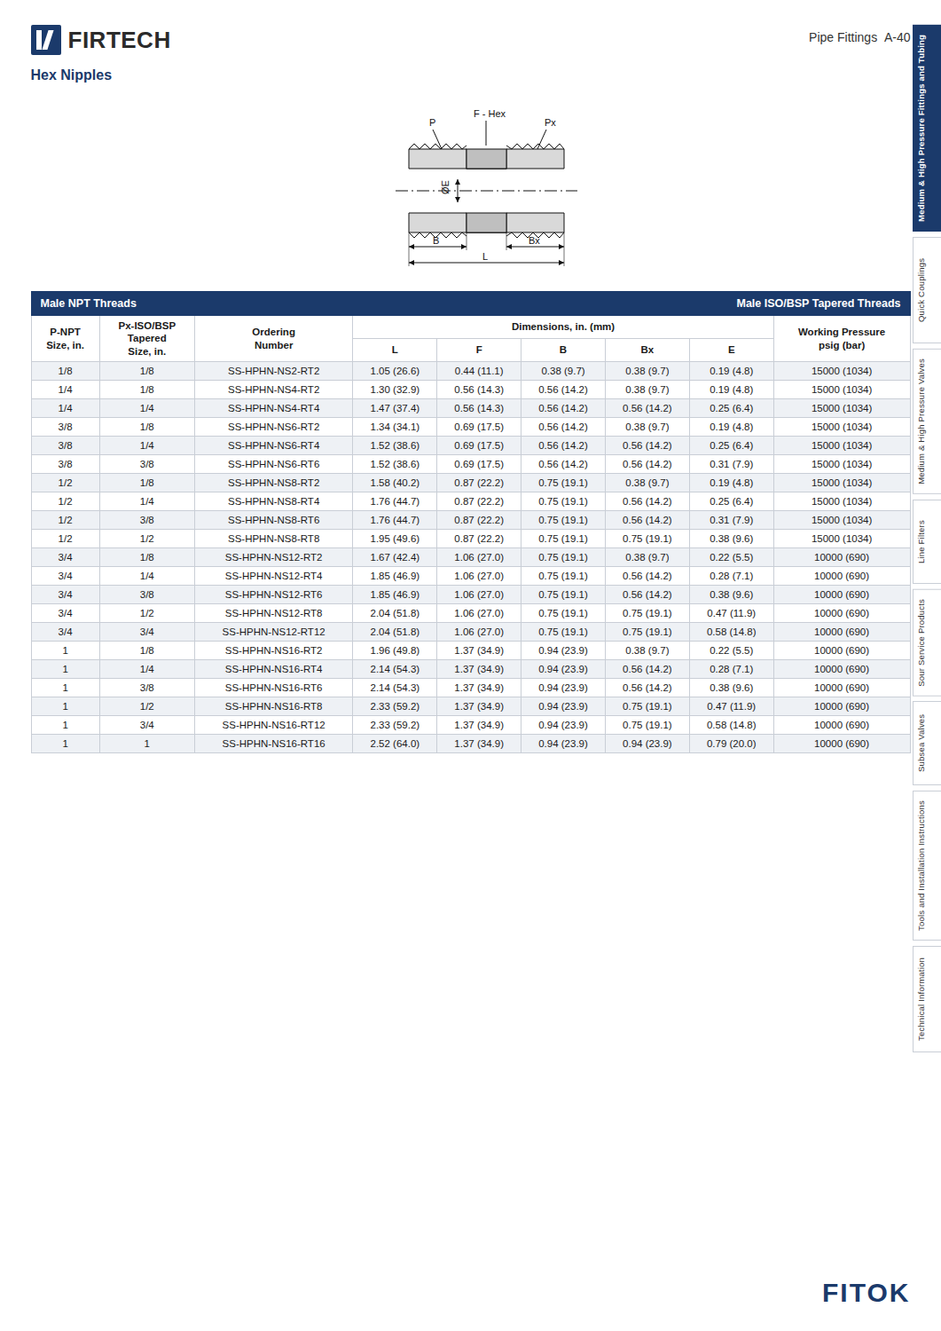FIRTECH
Pipe Fittings A-40
Hex Nipples
P F - Hex Px ØE B Bx L
| Male NPT Threads | Male ISO/BSP Tapered Threads |
| --- | --- |
| P-NPT Size, in. | Px-ISO/BSP Tapered Size, in. | Ordering Number | Dimensions, in. (mm) | Working Pressure psig (bar) |
| L | F | B | Bx | E |
| 1/8 | 1/8 | SS-HPHN-NS2-RT2 | 1.05 (26.6) | 0.44 (11.1) | 0.38 (9.7) | 0.38 (9.7) | 0.19 (4.8) | 15000 (1034) |
| 1/4 | 1/8 | SS-HPHN-NS4-RT2 | 1.30 (32.9) | 0.56 (14.3) | 0.56 (14.2) | 0.38 (9.7) | 0.19 (4.8) | 15000 (1034) |
| 1/4 | 1/4 | SS-HPHN-NS4-RT4 | 1.47 (37.4) | 0.56 (14.3) | 0.56 (14.2) | 0.56 (14.2) | 0.25 (6.4) | 15000 (1034) |
| 3/8 | 1/8 | SS-HPHN-NS6-RT2 | 1.34 (34.1) | 0.69 (17.5) | 0.56 (14.2) | 0.38 (9.7) | 0.19 (4.8) | 15000 (1034) |
| 3/8 | 1/4 | SS-HPHN-NS6-RT4 | 1.52 (38.6) | 0.69 (17.5) | 0.56 (14.2) | 0.56 (14.2) | 0.25 (6.4) | 15000 (1034) |
| 3/8 | 3/8 | SS-HPHN-NS6-RT6 | 1.52 (38.6) | 0.69 (17.5) | 0.56 (14.2) | 0.56 (14.2) | 0.31 (7.9) | 15000 (1034) |
| 1/2 | 1/8 | SS-HPHN-NS8-RT2 | 1.58 (40.2) | 0.87 (22.2) | 0.75 (19.1) | 0.38 (9.7) | 0.19 (4.8) | 15000 (1034) |
| 1/2 | 1/4 | SS-HPHN-NS8-RT4 | 1.76 (44.7) | 0.87 (22.2) | 0.75 (19.1) | 0.56 (14.2) | 0.25 (6.4) | 15000 (1034) |
| 1/2 | 3/8 | SS-HPHN-NS8-RT6 | 1.76 (44.7) | 0.87 (22.2) | 0.75 (19.1) | 0.56 (14.2) | 0.31 (7.9) | 15000 (1034) |
| 1/2 | 1/2 | SS-HPHN-NS8-RT8 | 1.95 (49.6) | 0.87 (22.2) | 0.75 (19.1) | 0.75 (19.1) | 0.38 (9.6) | 15000 (1034) |
| 3/4 | 1/8 | SS-HPHN-NS12-RT2 | 1.67 (42.4) | 1.06 (27.0) | 0.75 (19.1) | 0.38 (9.7) | 0.22 (5.5) | 10000 (690) |
| 3/4 | 1/4 | SS-HPHN-NS12-RT4 | 1.85 (46.9) | 1.06 (27.0) | 0.75 (19.1) | 0.56 (14.2) | 0.28 (7.1) | 10000 (690) |
| 3/4 | 3/8 | SS-HPHN-NS12-RT6 | 1.85 (46.9) | 1.06 (27.0) | 0.75 (19.1) | 0.56 (14.2) | 0.38 (9.6) | 10000 (690) |
| 3/4 | 1/2 | SS-HPHN-NS12-RT8 | 2.04 (51.8) | 1.06 (27.0) | 0.75 (19.1) | 0.75 (19.1) | 0.47 (11.9) | 10000 (690) |
| 3/4 | 3/4 | SS-HPHN-NS12-RT12 | 2.04 (51.8) | 1.06 (27.0) | 0.75 (19.1) | 0.75 (19.1) | 0.58 (14.8) | 10000 (690) |
| 1 | 1/8 | SS-HPHN-NS16-RT2 | 1.96 (49.8) | 1.37 (34.9) | 0.94 (23.9) | 0.38 (9.7) | 0.22 (5.5) | 10000 (690) |
| 1 | 1/4 | SS-HPHN-NS16-RT4 | 2.14 (54.3) | 1.37 (34.9) | 0.94 (23.9) | 0.56 (14.2) | 0.28 (7.1) | 10000 (690) |
| 1 | 3/8 | SS-HPHN-NS16-RT6 | 2.14 (54.3) | 1.37 (34.9) | 0.94 (23.9) | 0.56 (14.2) | 0.38 (9.6) | 10000 (690) |
| 1 | 1/2 | SS-HPHN-NS16-RT8 | 2.33 (59.2) | 1.37 (34.9) | 0.94 (23.9) | 0.75 (19.1) | 0.47 (11.9) | 10000 (690) |
| 1 | 3/4 | SS-HPHN-NS16-RT12 | 2.33 (59.2) | 1.37 (34.9) | 0.94 (23.9) | 0.75 (19.1) | 0.58 (14.8) | 10000 (690) |
| 1 | 1 | SS-HPHN-NS16-RT16 | 2.52 (64.0) | 1.37 (34.9) | 0.94 (23.9) | 0.94 (23.9) | 0.79 (20.0) | 10000 (690) |
Medium & High Pressure Fittings and Tubing
Quick Couplings
Medium & High Pressure Valves
Line Filters
Sour Service Products
Subsea Valves
Tools and Installation Instructions
Technical Information
FITOK